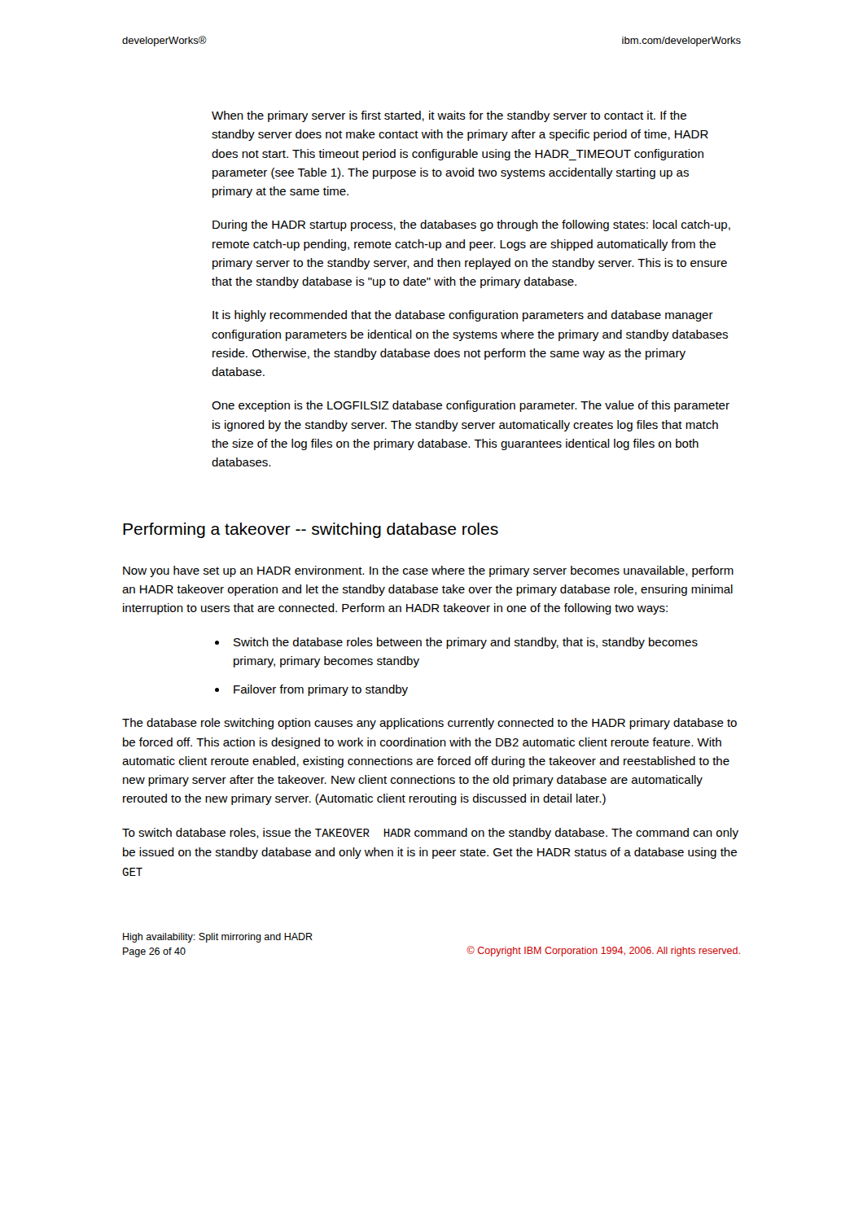developerWorks®
ibm.com/developerWorks
When the primary server is first started, it waits for the standby server to contact it. If the standby server does not make contact with the primary after a specific period of time, HADR does not start. This timeout period is configurable using the HADR_TIMEOUT configuration parameter (see Table 1). The purpose is to avoid two systems accidentally starting up as primary at the same time.
During the HADR startup process, the databases go through the following states: local catch-up, remote catch-up pending, remote catch-up and peer. Logs are shipped automatically from the primary server to the standby server, and then replayed on the standby server. This is to ensure that the standby database is "up to date" with the primary database.
It is highly recommended that the database configuration parameters and database manager configuration parameters be identical on the systems where the primary and standby databases reside. Otherwise, the standby database does not perform the same way as the primary database.
One exception is the LOGFILSIZ database configuration parameter. The value of this parameter is ignored by the standby server. The standby server automatically creates log files that match the size of the log files on the primary database. This guarantees identical log files on both databases.
Performing a takeover -- switching database roles
Now you have set up an HADR environment. In the case where the primary server becomes unavailable, perform an HADR takeover operation and let the standby database take over the primary database role, ensuring minimal interruption to users that are connected. Perform an HADR takeover in one of the following two ways:
Switch the database roles between the primary and standby, that is, standby becomes primary, primary becomes standby
Failover from primary to standby
The database role switching option causes any applications currently connected to the HADR primary database to be forced off. This action is designed to work in coordination with the DB2 automatic client reroute feature. With automatic client reroute enabled, existing connections are forced off during the takeover and reestablished to the new primary server after the takeover. New client connections to the old primary database are automatically rerouted to the new primary server. (Automatic client rerouting is discussed in detail later.)
To switch database roles, issue the TAKEOVER HADR command on the standby database. The command can only be issued on the standby database and only when it is in peer state. Get the HADR status of a database using the GET
High availability: Split mirroring and HADR
Page 26 of 40
© Copyright IBM Corporation 1994, 2006. All rights reserved.